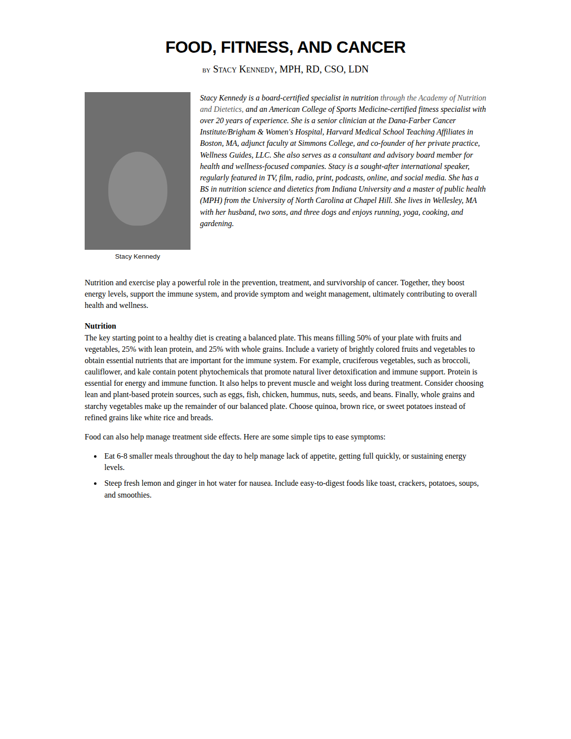FOOD, FITNESS, AND CANCER
by Stacy Kennedy, MPH, RD, CSO, LDN
Stacy Kennedy
Stacy Kennedy is a board-certified specialist in nutrition through the Academy of Nutrition and Dietetics, and an American College of Sports Medicine-certified fitness specialist with over 20 years of experience. She is a senior clinician at the Dana-Farber Cancer Institute/Brigham & Women's Hospital, Harvard Medical School Teaching Affiliates in Boston, MA, adjunct faculty at Simmons College, and co-founder of her private practice, Wellness Guides, LLC. She also serves as a consultant and advisory board member for health and wellness-focused companies. Stacy is a sought-after international speaker, regularly featured in TV, film, radio, print, podcasts, online, and social media. She has a BS in nutrition science and dietetics from Indiana University and a master of public health (MPH) from the University of North Carolina at Chapel Hill. She lives in Wellesley, MA with her husband, two sons, and three dogs and enjoys running, yoga, cooking, and gardening.
Nutrition and exercise play a powerful role in the prevention, treatment, and survivorship of cancer. Together, they boost energy levels, support the immune system, and provide symptom and weight management, ultimately contributing to overall health and wellness.
Nutrition
The key starting point to a healthy diet is creating a balanced plate. This means filling 50% of your plate with fruits and vegetables, 25% with lean protein, and 25% with whole grains. Include a variety of brightly colored fruits and vegetables to obtain essential nutrients that are important for the immune system. For example, cruciferous vegetables, such as broccoli, cauliflower, and kale contain potent phytochemicals that promote natural liver detoxification and immune support. Protein is essential for energy and immune function. It also helps to prevent muscle and weight loss during treatment. Consider choosing lean and plant-based protein sources, such as eggs, fish, chicken, hummus, nuts, seeds, and beans. Finally, whole grains and starchy vegetables make up the remainder of our balanced plate. Choose quinoa, brown rice, or sweet potatoes instead of refined grains like white rice and breads.
Food can also help manage treatment side effects. Here are some simple tips to ease symptoms:
Eat 6-8 smaller meals throughout the day to help manage lack of appetite, getting full quickly, or sustaining energy levels.
Steep fresh lemon and ginger in hot water for nausea. Include easy-to-digest foods like toast, crackers, potatoes, soups, and smoothies.